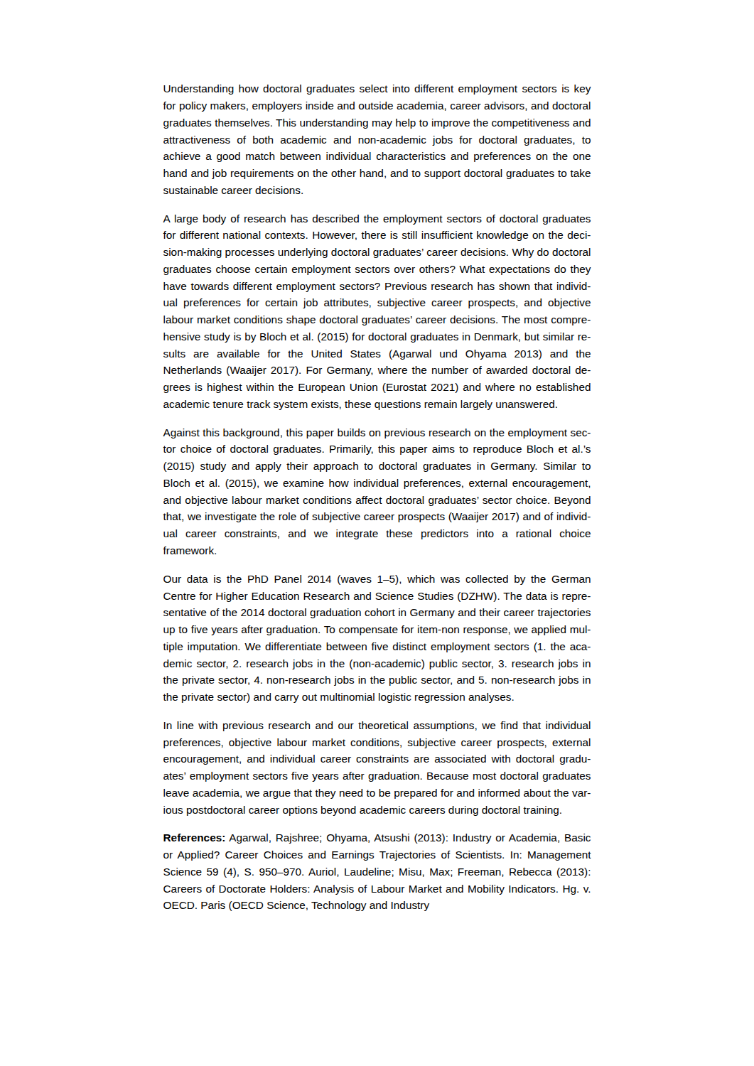Understanding how doctoral graduates select into different employment sectors is key for policy makers, employers inside and outside academia, career advisors, and doctoral graduates themselves. This understanding may help to improve the competitiveness and attractiveness of both academic and non-academic jobs for doctoral graduates, to achieve a good match between individual characteristics and preferences on the one hand and job requirements on the other hand, and to support doctoral graduates to take sustainable career decisions.
A large body of research has described the employment sectors of doctoral graduates for different national contexts. However, there is still insufficient knowledge on the decision-making processes underlying doctoral graduates’ career decisions. Why do doctoral graduates choose certain employment sectors over others? What expectations do they have towards different employment sectors? Previous research has shown that individual preferences for certain job attributes, subjective career prospects, and objective labour market conditions shape doctoral graduates’ career decisions. The most comprehensive study is by Bloch et al. (2015) for doctoral graduates in Denmark, but similar results are available for the United States (Agarwal und Ohyama 2013) and the Netherlands (Waaijer 2017). For Germany, where the number of awarded doctoral degrees is highest within the European Union (Eurostat 2021) and where no established academic tenure track system exists, these questions remain largely unanswered.
Against this background, this paper builds on previous research on the employment sector choice of doctoral graduates. Primarily, this paper aims to reproduce Bloch et al.’s (2015) study and apply their approach to doctoral graduates in Germany. Similar to Bloch et al. (2015), we examine how individual preferences, external encouragement, and objective labour market conditions affect doctoral graduates’ sector choice. Beyond that, we investigate the role of subjective career prospects (Waaijer 2017) and of individual career constraints, and we integrate these predictors into a rational choice framework.
Our data is the PhD Panel 2014 (waves 1–5), which was collected by the German Centre for Higher Education Research and Science Studies (DZHW). The data is representative of the 2014 doctoral graduation cohort in Germany and their career trajectories up to five years after graduation. To compensate for item-non response, we applied multiple imputation. We differentiate between five distinct employment sectors (1. the academic sector, 2. research jobs in the (non-academic) public sector, 3. research jobs in the private sector, 4. non-research jobs in the public sector, and 5. non-research jobs in the private sector) and carry out multinomial logistic regression analyses.
In line with previous research and our theoretical assumptions, we find that individual preferences, objective labour market conditions, subjective career prospects, external encouragement, and individual career constraints are associated with doctoral graduates’ employment sectors five years after graduation. Because most doctoral graduates leave academia, we argue that they need to be prepared for and informed about the various postdoctoral career options beyond academic careers during doctoral training.
References: Agarwal, Rajshree; Ohyama, Atsushi (2013): Industry or Academia, Basic or Applied? Career Choices and Earnings Trajectories of Scientists. In: Management Science 59 (4), S. 950–970. Auriol, Laudeline; Misu, Max; Freeman, Rebecca (2013): Careers of Doctorate Holders: Analysis of Labour Market and Mobility Indicators. Hg. v. OECD. Paris (OECD Science, Technology and Industry